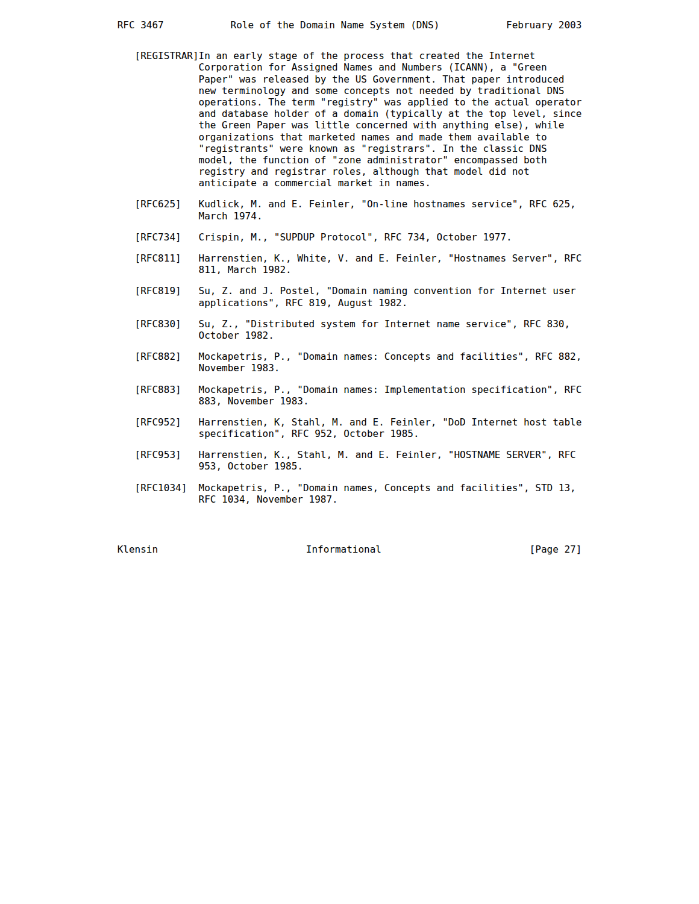RFC 3467 Role of the Domain Name System (DNS) February 2003
[REGISTRAR]
In an early stage of the process that created the Internet Corporation for Assigned Names and Numbers (ICANN), a "Green Paper" was released by the US Government. That paper introduced new terminology and some concepts not needed by traditional DNS operations. The term "registry" was applied to the actual operator and database holder of a domain (typically at the top level, since the Green Paper was little concerned with anything else), while organizations that marketed names and made them available to "registrants" were known as "registrars". In the classic DNS model, the function of "zone administrator" encompassed both registry and registrar roles, although that model did not anticipate a commercial market in names.
[RFC625]
Kudlick, M. and E. Feinler, "On-line hostnames service", RFC 625, March 1974.
[RFC734]
Crispin, M., "SUPDUP Protocol", RFC 734, October 1977.
[RFC811]
Harrenstien, K., White, V. and E. Feinler, "Hostnames Server", RFC 811, March 1982.
[RFC819]
Su, Z. and J. Postel, "Domain naming convention for Internet user applications", RFC 819, August 1982.
[RFC830]
Su, Z., "Distributed system for Internet name service", RFC 830, October 1982.
[RFC882]
Mockapetris, P., "Domain names: Concepts and facilities", RFC 882, November 1983.
[RFC883]
Mockapetris, P., "Domain names: Implementation specification", RFC 883, November 1983.
[RFC952]
Harrenstien, K, Stahl, M. and E. Feinler, "DoD Internet host table specification", RFC 952, October 1985.
[RFC953]
Harrenstien, K., Stahl, M. and E. Feinler, "HOSTNAME SERVER", RFC 953, October 1985.
[RFC1034]
Mockapetris, P., "Domain names, Concepts and facilities", STD 13, RFC 1034, November 1987.
Klensin Informational [Page 27]